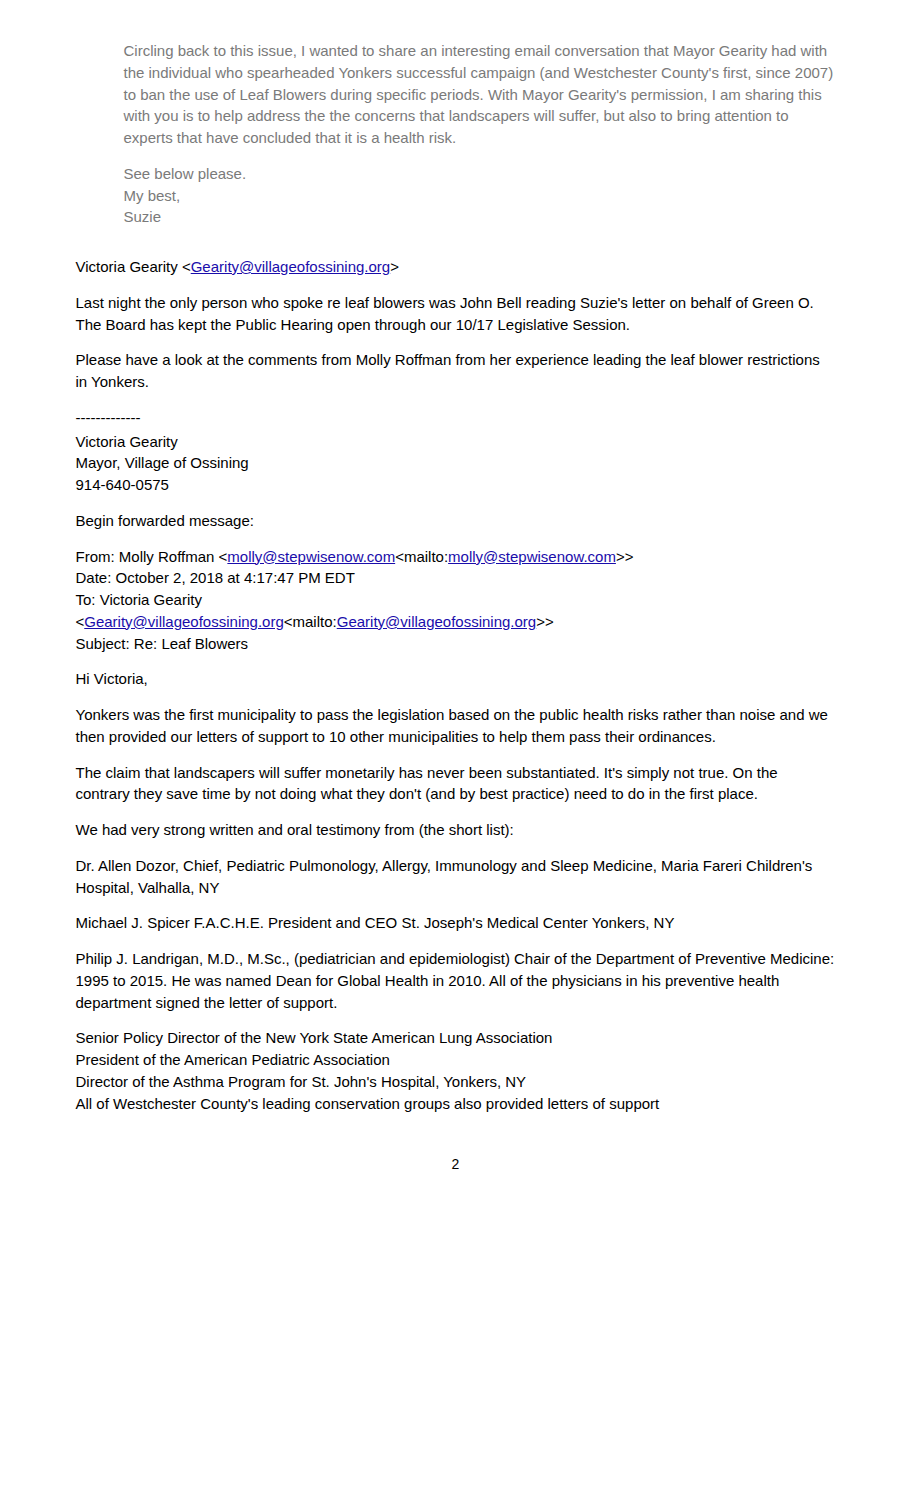Circling back to this issue, I wanted to share an interesting email conversation that Mayor Gearity had with the individual who spearheaded Yonkers successful campaign (and Westchester County's first, since 2007) to ban the use of Leaf Blowers during specific periods. With Mayor Gearity's permission, I am sharing this with you is to help address the the concerns that landscapers will suffer, but also to bring attention to experts that have concluded that it is a health risk.
See below please.
My best,
Suzie
Victoria Gearity <Gearity@villageofossining.org>
Last night the only person who spoke re leaf blowers was John Bell reading Suzie's letter on behalf of Green O. The Board has kept the Public Hearing open through our 10/17 Legislative Session.
Please have a look at the comments from Molly Roffman from her experience leading the leaf blower restrictions in Yonkers.
-------------
Victoria Gearity
Mayor, Village of Ossining
914-640-0575
Begin forwarded message:
From: Molly Roffman <molly@stepwisenow.com<mailto:molly@stepwisenow.com>>
Date: October 2, 2018 at 4:17:47 PM EDT
To: Victoria Gearity
<Gearity@villageofossining.org<mailto:Gearity@villageofossining.org>>
Subject: Re: Leaf Blowers
Hi Victoria,
Yonkers was the first municipality to pass the legislation based on the public health risks rather than noise and we then provided our letters of support to 10 other municipalities to help them pass their ordinances.
The claim that landscapers will suffer monetarily has never been substantiated. It's simply not true. On the contrary they save time by not doing what they don't (and by best practice) need to do in the first place.
We had very strong written and oral testimony from (the short list):
Dr. Allen Dozor, Chief, Pediatric Pulmonology, Allergy, Immunology and Sleep Medicine, Maria Fareri Children's Hospital, Valhalla, NY
Michael J. Spicer F.A.C.H.E. President and CEO St. Joseph's Medical Center Yonkers, NY
Philip J. Landrigan, M.D., M.Sc., (pediatrician and epidemiologist) Chair of the Department of Preventive Medicine: 1995 to 2015. He was named Dean for Global Health in 2010. All of the physicians in his preventive health department signed the letter of support.
Senior Policy Director of the New York State American Lung Association
President of the American Pediatric Association
Director of the Asthma Program for St. John's Hospital, Yonkers, NY
All of Westchester County's leading conservation groups also provided letters of support
2